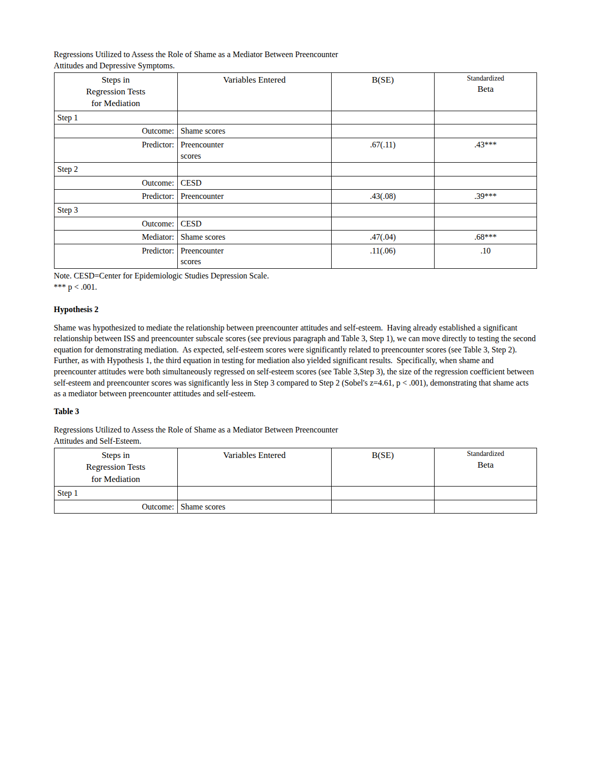Regressions Utilized to Assess the Role of Shame as a Mediator Between Preencounter
Attitudes and Depressive Symptoms.
| Steps in Regression Tests for Mediation | Variables Entered | B(SE) | Standardized Beta |
| Step 1 | | | |
| Outcome: | Shame scores | | |
| Predictor: | Preencounter scores | .67(.11) | .43*** |
| Step 2 | | | |
| Outcome: | CESD | | |
| Predictor: | Preencounter | .43(.08) | .39*** |
| Step 3 | | | |
| Outcome: | CESD | | |
| Mediator: | Shame scores | .47(.04) | .68*** |
| Predictor: | Preencounter scores | .11(.06) | .10 |
Note. CESD=Center for Epidemiologic Studies Depression Scale.
*** p < .001.
Hypothesis 2
Shame was hypothesized to mediate the relationship between preencounter attitudes and self-esteem. Having already established a significant relationship between ISS and preencounter subscale scores (see previous paragraph and Table 3, Step 1), we can move directly to testing the second equation for demonstrating mediation. As expected, self-esteem scores were significantly related to preencounter scores (see Table 3, Step 2). Further, as with Hypothesis 1, the third equation in testing for mediation also yielded significant results. Specifically, when shame and preencounter attitudes were both simultaneously regressed on self-esteem scores (see Table 3,Step 3), the size of the regression coefficient between self-esteem and preencounter scores was significantly less in Step 3 compared to Step 2 (Sobel's z=4.61, p < .001), demonstrating that shame acts as a mediator between preencounter attitudes and self-esteem.
Table 3
Regressions Utilized to Assess the Role of Shame as a Mediator Between Preencounter
Attitudes and Self-Esteem.
| Steps in Regression Tests for Mediation | Variables Entered | B(SE) | Standardized Beta |
| Step 1 | | | |
| Outcome: | Shame scores | | |